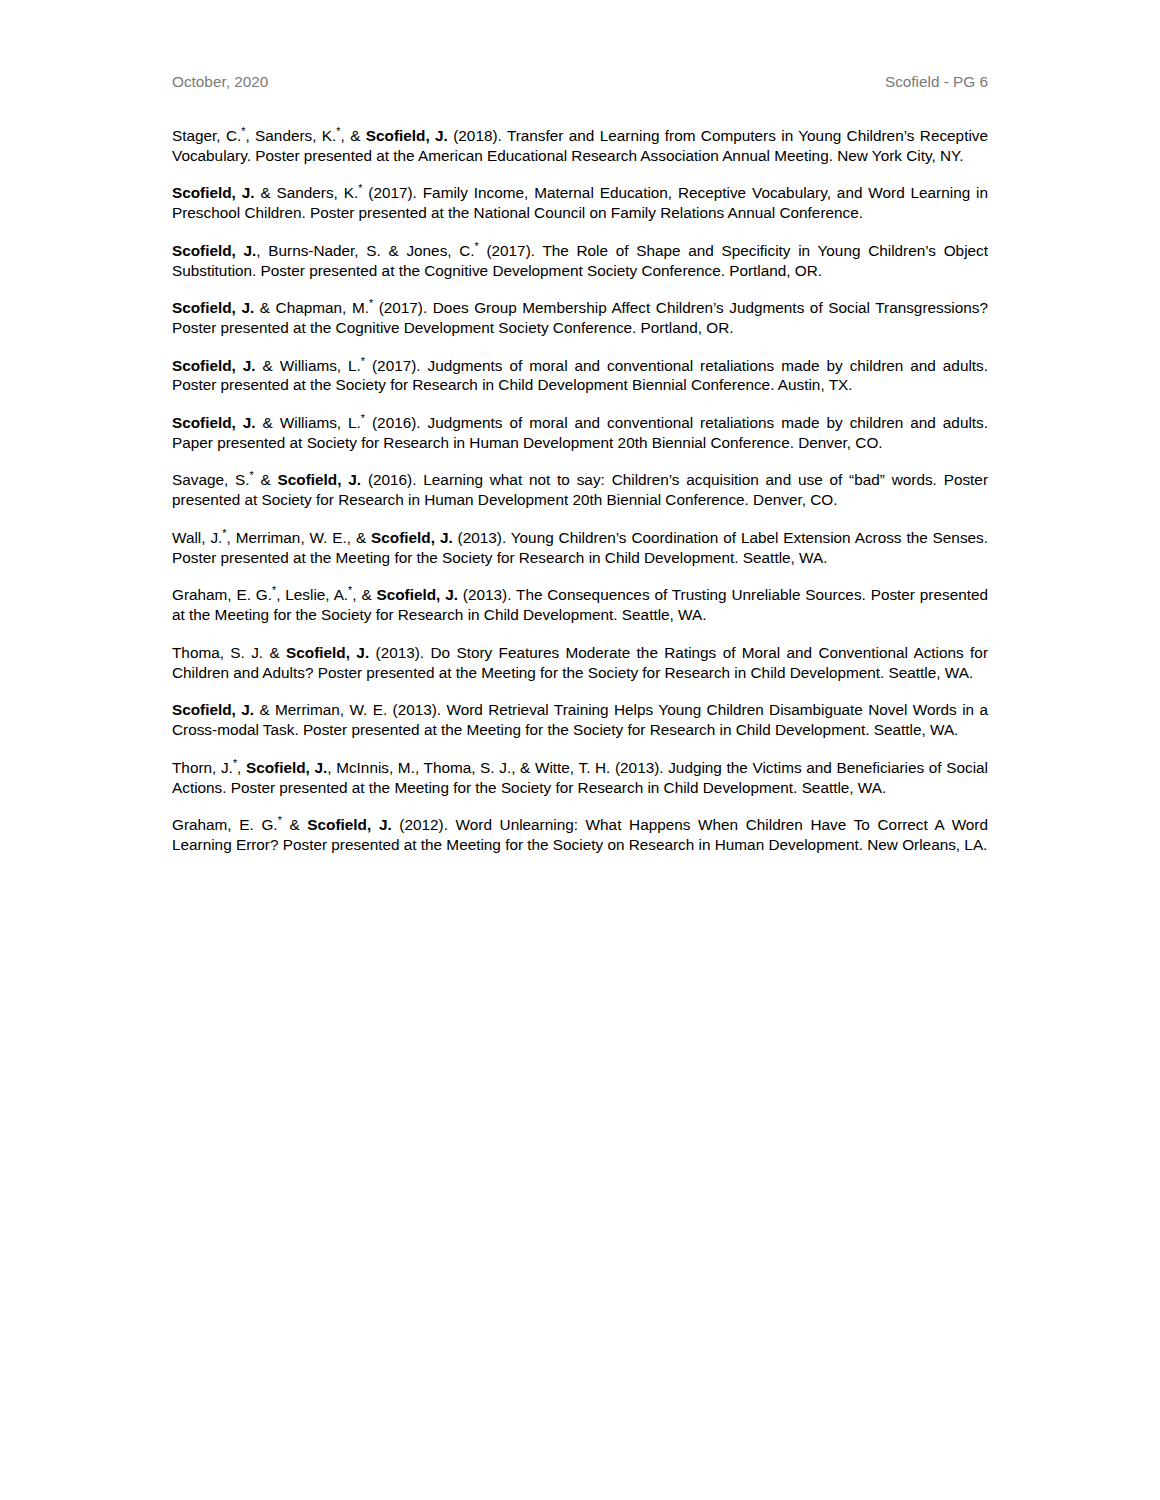October, 2020 Scofield - PG 6
Stager, C.*, Sanders, K.*, & Scofield, J. (2018). Transfer and Learning from Computers in Young Children’s Receptive Vocabulary. Poster presented at the American Educational Research Association Annual Meeting. New York City, NY.
Scofield, J. & Sanders, K.* (2017). Family Income, Maternal Education, Receptive Vocabulary, and Word Learning in Preschool Children. Poster presented at the National Council on Family Relations Annual Conference.
Scofield, J., Burns-Nader, S. & Jones, C.* (2017). The Role of Shape and Specificity in Young Children’s Object Substitution. Poster presented at the Cognitive Development Society Conference. Portland, OR.
Scofield, J. & Chapman, M.* (2017). Does Group Membership Affect Children’s Judgments of Social Transgressions? Poster presented at the Cognitive Development Society Conference. Portland, OR.
Scofield, J. & Williams, L.* (2017). Judgments of moral and conventional retaliations made by children and adults. Poster presented at the Society for Research in Child Development Biennial Conference. Austin, TX.
Scofield, J. & Williams, L.* (2016). Judgments of moral and conventional retaliations made by children and adults. Paper presented at Society for Research in Human Development 20th Biennial Conference. Denver, CO.
Savage, S.* & Scofield, J. (2016). Learning what not to say: Children’s acquisition and use of “bad” words. Poster presented at Society for Research in Human Development 20th Biennial Conference. Denver, CO.
Wall, J.*, Merriman, W. E., & Scofield, J. (2013). Young Children’s Coordination of Label Extension Across the Senses. Poster presented at the Meeting for the Society for Research in Child Development. Seattle, WA.
Graham, E. G.*, Leslie, A.*, & Scofield, J. (2013). The Consequences of Trusting Unreliable Sources. Poster presented at the Meeting for the Society for Research in Child Development. Seattle, WA.
Thoma, S. J. & Scofield, J. (2013). Do Story Features Moderate the Ratings of Moral and Conventional Actions for Children and Adults? Poster presented at the Meeting for the Society for Research in Child Development. Seattle, WA.
Scofield, J. & Merriman, W. E. (2013). Word Retrieval Training Helps Young Children Disambiguate Novel Words in a Cross-modal Task. Poster presented at the Meeting for the Society for Research in Child Development. Seattle, WA.
Thorn, J.*, Scofield, J., McInnis, M., Thoma, S. J., & Witte, T. H. (2013). Judging the Victims and Beneficiaries of Social Actions. Poster presented at the Meeting for the Society for Research in Child Development. Seattle, WA.
Graham, E. G.* & Scofield, J. (2012). Word Unlearning: What Happens When Children Have To Correct A Word Learning Error? Poster presented at the Meeting for the Society on Research in Human Development. New Orleans, LA.